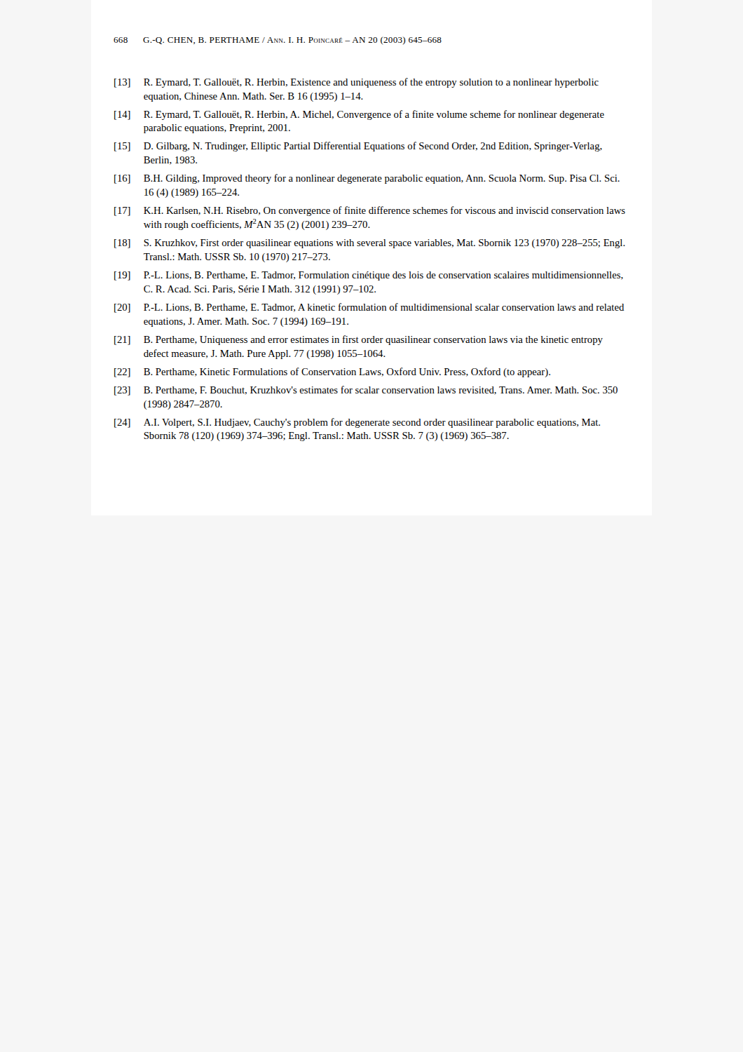668 G.-Q. CHEN, B. PERTHAME / Ann. I. H. Poincaré – AN 20 (2003) 645–668
[13] R. Eymard, T. Gallouët, R. Herbin, Existence and uniqueness of the entropy solution to a nonlinear hyperbolic equation, Chinese Ann. Math. Ser. B 16 (1995) 1–14.
[14] R. Eymard, T. Gallouët, R. Herbin, A. Michel, Convergence of a finite volume scheme for nonlinear degenerate parabolic equations, Preprint, 2001.
[15] D. Gilbarg, N. Trudinger, Elliptic Partial Differential Equations of Second Order, 2nd Edition, Springer-Verlag, Berlin, 1983.
[16] B.H. Gilding, Improved theory for a nonlinear degenerate parabolic equation, Ann. Scuola Norm. Sup. Pisa Cl. Sci. 16 (4) (1989) 165–224.
[17] K.H. Karlsen, N.H. Risebro, On convergence of finite difference schemes for viscous and inviscid conservation laws with rough coefficients, M2AN 35 (2) (2001) 239–270.
[18] S. Kruzhkov, First order quasilinear equations with several space variables, Mat. Sbornik 123 (1970) 228–255; Engl. Transl.: Math. USSR Sb. 10 (1970) 217–273.
[19] P.-L. Lions, B. Perthame, E. Tadmor, Formulation cinétique des lois de conservation scalaires multidimensionnelles, C. R. Acad. Sci. Paris, Série I Math. 312 (1991) 97–102.
[20] P.-L. Lions, B. Perthame, E. Tadmor, A kinetic formulation of multidimensional scalar conservation laws and related equations, J. Amer. Math. Soc. 7 (1994) 169–191.
[21] B. Perthame, Uniqueness and error estimates in first order quasilinear conservation laws via the kinetic entropy defect measure, J. Math. Pure Appl. 77 (1998) 1055–1064.
[22] B. Perthame, Kinetic Formulations of Conservation Laws, Oxford Univ. Press, Oxford (to appear).
[23] B. Perthame, F. Bouchut, Kruzhkov's estimates for scalar conservation laws revisited, Trans. Amer. Math. Soc. 350 (1998) 2847–2870.
[24] A.I. Volpert, S.I. Hudjaev, Cauchy's problem for degenerate second order quasilinear parabolic equations, Mat. Sbornik 78 (120) (1969) 374–396; Engl. Transl.: Math. USSR Sb. 7 (3) (1969) 365–387.